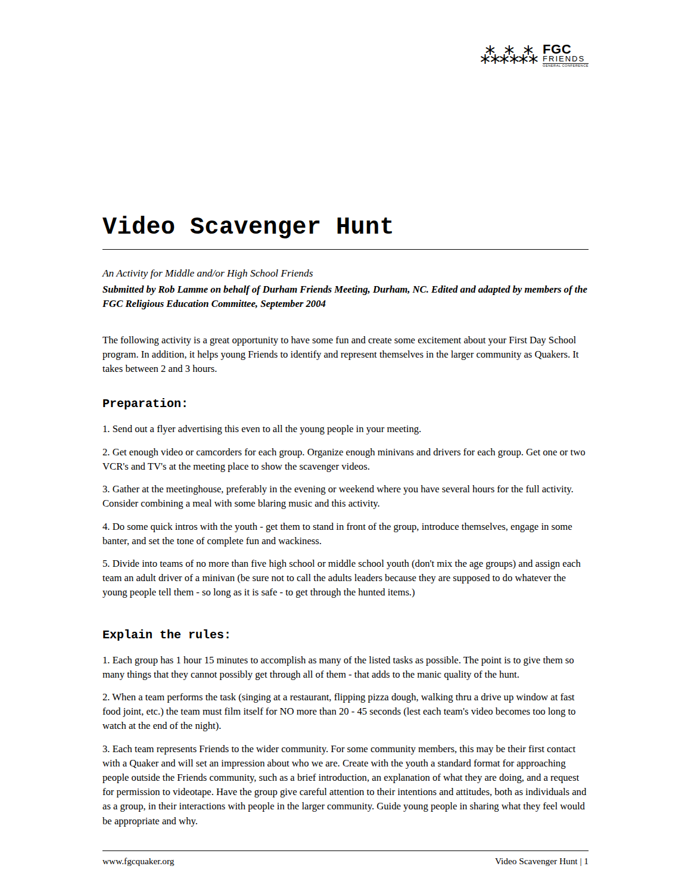⁂⁂⁂ FGC FRIENDS GENERAL CONFERENCE
Video Scavenger Hunt
An Activity for Middle and/or High School Friends Submitted by Rob Lamme on behalf of Durham Friends Meeting, Durham, NC. Edited and adapted by members of the FGC Religious Education Committee, September 2004
The following activity is a great opportunity to have some fun and create some excitement about your First Day School program. In addition, it helps young Friends to identify and represent themselves in the larger community as Quakers. It takes between 2 and 3 hours.
Preparation:
1. Send out a flyer advertising this even to all the young people in your meeting.
2. Get enough video or camcorders for each group. Organize enough minivans and drivers for each group. Get one or two VCR's and TV's at the meeting place to show the scavenger videos.
3. Gather at the meetinghouse, preferably in the evening or weekend where you have several hours for the full activity. Consider combining a meal with some blaring music and this activity.
4. Do some quick intros with the youth - get them to stand in front of the group, introduce themselves, engage in some banter, and set the tone of complete fun and wackiness.
5. Divide into teams of no more than five high school or middle school youth (don't mix the age groups) and assign each team an adult driver of a minivan (be sure not to call the adults leaders because they are supposed to do whatever the young people tell them - so long as it is safe - to get through the hunted items.)
Explain the rules:
1. Each group has 1 hour 15 minutes to accomplish as many of the listed tasks as possible. The point is to give them so many things that they cannot possibly get through all of them - that adds to the manic quality of the hunt.
2. When a team performs the task (singing at a restaurant, flipping pizza dough, walking thru a drive up window at fast food joint, etc.) the team must film itself for NO more than 20 - 45 seconds (lest each team's video becomes too long to watch at the end of the night).
3. Each team represents Friends to the wider community. For some community members, this may be their first contact with a Quaker and will set an impression about who we are. Create with the youth a standard format for approaching people outside the Friends community, such as a brief introduction, an explanation of what they are doing, and a request for permission to videotape. Have the group give careful attention to their intentions and attitudes, both as individuals and as a group, in their interactions with people in the larger community. Guide young people in sharing what they feel would be appropriate and why.
www.fgcquaker.org Video Scavenger Hunt | 1